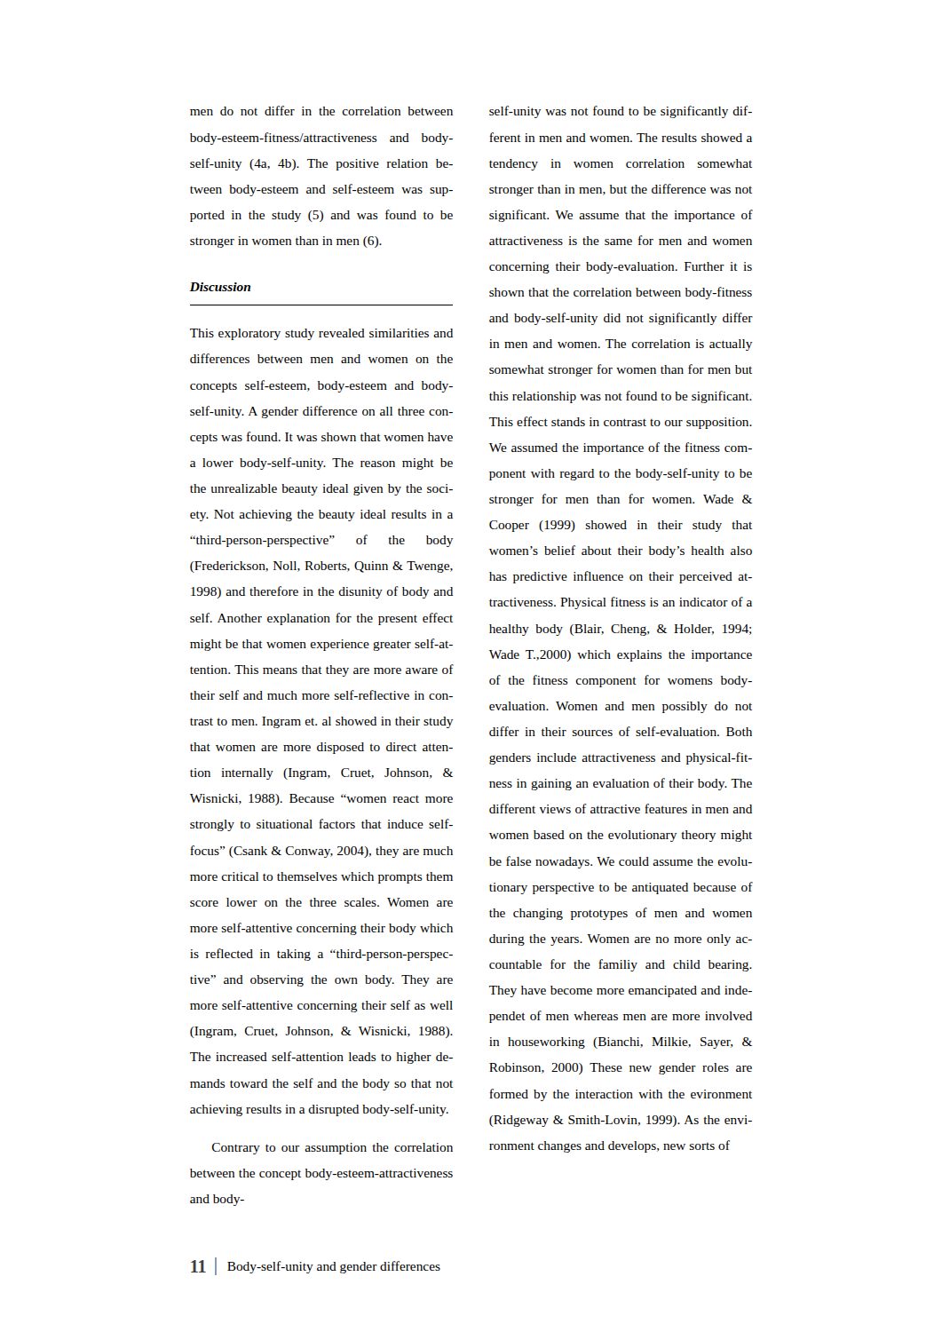men do not differ in the correlation between body-esteem-fitness/attractiveness and body-self-unity (4a, 4b). The positive relation between body-esteem and self-esteem was supported in the study (5) and was found to be stronger in women than in men (6).
Discussion
This exploratory study revealed similarities and differences between men and women on the concepts self-esteem, body-esteem and body-self-unity. A gender difference on all three concepts was found. It was shown that women have a lower body-self-unity. The reason might be the unrealizable beauty ideal given by the society. Not achieving the beauty ideal results in a “third-person-perspective” of the body (Frederickson, Noll, Roberts, Quinn & Twenge, 1998) and therefore in the disunity of body and self. Another explanation for the present effect might be that women experience greater self-attention. This means that they are more aware of their self and much more self-reflective in contrast to men. Ingram et. al showed in their study that women are more disposed to direct attention internally (Ingram, Cruet, Johnson, & Wisnicki, 1988). Because “women react more strongly to situational factors that induce self-focus” (Csank & Conway, 2004), they are much more critical to themselves which prompts them score lower on the three scales. Women are more self-attentive concerning their body which is reflected in taking a “third-person-perspective” and observing the own body. They are more self-attentive concerning their self as well (Ingram, Cruet, Johnson, & Wisnicki, 1988). The increased self-attention leads to higher demands toward the self and the body so that not achieving results in a disrupted body-self-unity.
Contrary to our assumption the correlation between the concept body-esteem-attractiveness and body-
self-unity was not found to be significantly different in men and women. The results showed a tendency in women correlation somewhat stronger than in men, but the difference was not significant. We assume that the importance of attractiveness is the same for men and women concerning their body-evaluation. Further it is shown that the correlation between body-fitness and body-self-unity did not significantly differ in men and women. The correlation is actually somewhat stronger for women than for men but this relationship was not found to be significant. This effect stands in contrast to our supposition. We assumed the importance of the fitness component with regard to the body-self-unity to be stronger for men than for women. Wade & Cooper (1999) showed in their study that women’s belief about their body’s health also has predictive influence on their perceived attractiveness. Physical fitness is an indicator of a healthy body (Blair, Cheng, & Holder, 1994; Wade T.,2000) which explains the importance of the fitness component for womens body-evaluation. Women and men possibly do not differ in their sources of self-evaluation. Both genders include attractiveness and physical-fitness in gaining an evaluation of their body. The different views of attractive features in men and women based on the evolutionary theory might be false nowadays. We could assume the evolutionary perspective to be antiquated because of the changing prototypes of men and women during the years. Women are no more only accountable for the familiy and child bearing. They have become more emancipated and independet of men whereas men are more involved in houseworking (Bianchi, Milkie, Sayer, & Robinson, 2000) These new gender roles are formed by the interaction with the evironment (Ridgeway & Smith-Lovin, 1999). As the environment changes and develops, new sorts of
11 Body-self-unity and gender differences